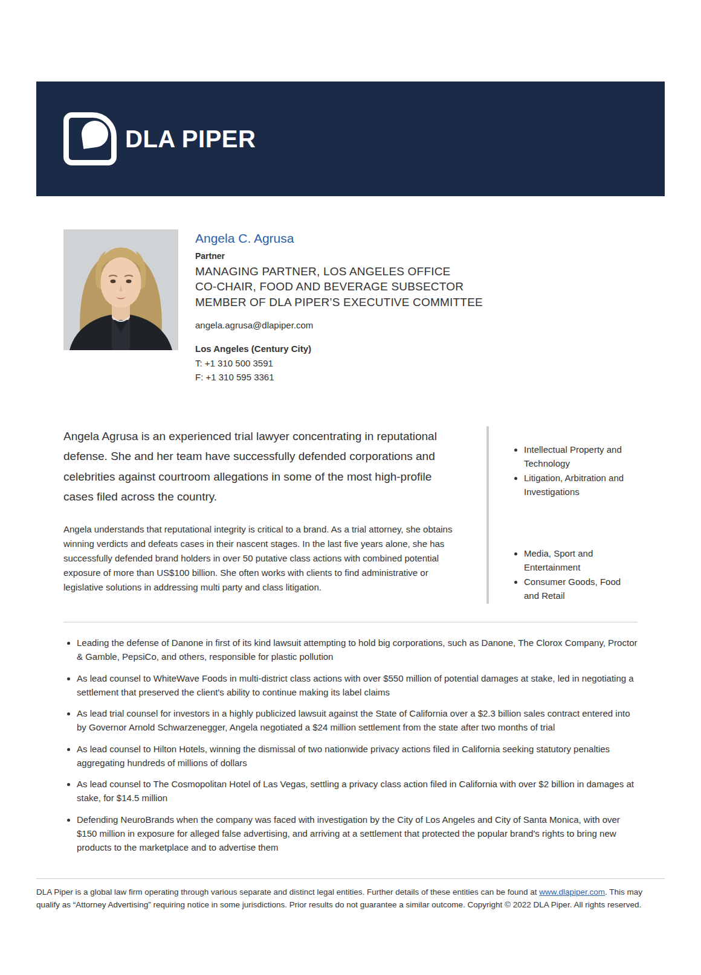DLA PIPER
Angela C. Agrusa
Partner
Managing Partner, Los Angeles Office
Co-Chair, Food and Beverage Subsector
Member of DLA Piper’s Executive Committee
angela.agrusa@dlapiper.com
Los Angeles (Century City)
T: +1 310 500 3591
F: +1 310 595 3361
Angela Agrusa is an experienced trial lawyer concentrating in reputational defense. She and her team have successfully defended corporations and celebrities against courtroom allegations in some of the most high-profile cases filed across the country.
Angela understands that reputational integrity is critical to a brand. As a trial attorney, she obtains winning verdicts and defeats cases in their nascent stages. In the last five years alone, she has successfully defended brand holders in over 50 putative class actions with combined potential exposure of more than US$100 billion. She often works with clients to find administrative or legislative solutions in addressing multi party and class litigation.
Intellectual Property and Technology
Litigation, Arbitration and Investigations
Media, Sport and Entertainment
Consumer Goods, Food and Retail
Leading the defense of Danone in first of its kind lawsuit attempting to hold big corporations, such as Danone, The Clorox Company, Proctor & Gamble, PepsiCo, and others, responsible for plastic pollution
As lead counsel to WhiteWave Foods in multi-district class actions with over $550 million of potential damages at stake, led in negotiating a settlement that preserved the client's ability to continue making its label claims
As lead trial counsel for investors in a highly publicized lawsuit against the State of California over a $2.3 billion sales contract entered into by Governor Arnold Schwarzenegger, Angela negotiated a $24 million settlement from the state after two months of trial
As lead counsel to Hilton Hotels, winning the dismissal of two nationwide privacy actions filed in California seeking statutory penalties aggregating hundreds of millions of dollars
As lead counsel to The Cosmopolitan Hotel of Las Vegas, settling a privacy class action filed in California with over $2 billion in damages at stake, for $14.5 million
Defending NeuroBrands when the company was faced with investigation by the City of Los Angeles and City of Santa Monica, with over $150 million in exposure for alleged false advertising, and arriving at a settlement that protected the popular brand's rights to bring new products to the marketplace and to advertise them
DLA Piper is a global law firm operating through various separate and distinct legal entities. Further details of these entities can be found at www.dlapiper.com. This may qualify as “Attorney Advertising” requiring notice in some jurisdictions. Prior results do not guarantee a similar outcome. Copyright © 2022 DLA Piper. All rights reserved.